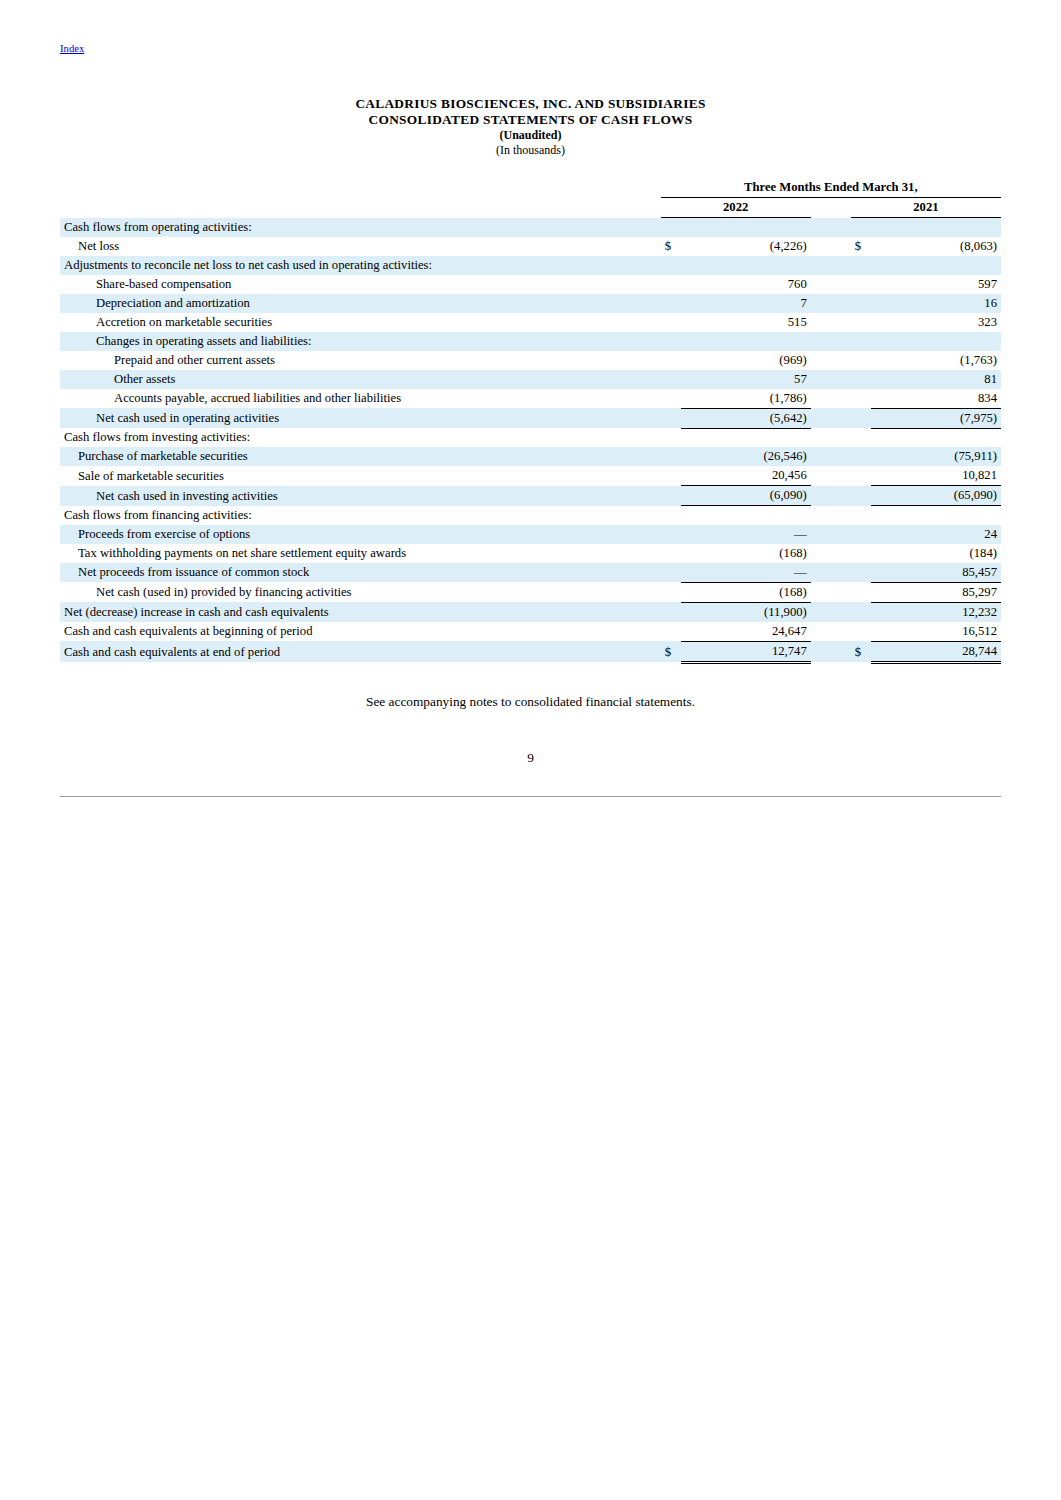Index
CALADRIUS BIOSCIENCES, INC. AND SUBSIDIARIES
CONSOLIDATED STATEMENTS OF CASH FLOWS
(Unaudited)
(In thousands)
| | | Three Months Ended March 31, |
| | | 2022 | | | 2021 |
| Cash flows from operating activities: | | | | | | | |
| Net loss | | $ | (4,226) | | | $ | (8,063) |
| Adjustments to reconcile net loss to net cash used in operating activities: | | | | | | | |
| Share-based compensation | | | 760 | | | | 597 |
| Depreciation and amortization | | | 7 | | | | 16 |
| Accretion on marketable securities | | | 515 | | | | 323 |
| Changes in operating assets and liabilities: | | | | | | | |
| Prepaid and other current assets | | | (969) | | | | (1,763) |
| Other assets | | | 57 | | | | 81 |
| Accounts payable, accrued liabilities and other liabilities | | | (1,786) | | | | 834 |
| Net cash used in operating activities | | | (5,642) | | | | (7,975) |
| Cash flows from investing activities: | | | | | | | |
| Purchase of marketable securities | | | (26,546) | | | | (75,911) |
| Sale of marketable securities | | | 20,456 | | | | 10,821 |
| Net cash used in investing activities | | | (6,090) | | | | (65,090) |
| Cash flows from financing activities: | | | | | | | |
| Proceeds from exercise of options | | | — | | | | 24 |
| Tax withholding payments on net share settlement equity awards | | | (168) | | | | (184) |
| Net proceeds from issuance of common stock | | | — | | | | 85,457 |
| Net cash (used in) provided by financing activities | | | (168) | | | | 85,297 |
| Net (decrease) increase in cash and cash equivalents | | | (11,900) | | | | 12,232 |
| Cash and cash equivalents at beginning of period | | | 24,647 | | | | 16,512 |
| Cash and cash equivalents at end of period | | $ | 12,747 | | | $ | 28,744 |
See accompanying notes to consolidated financial statements.
9